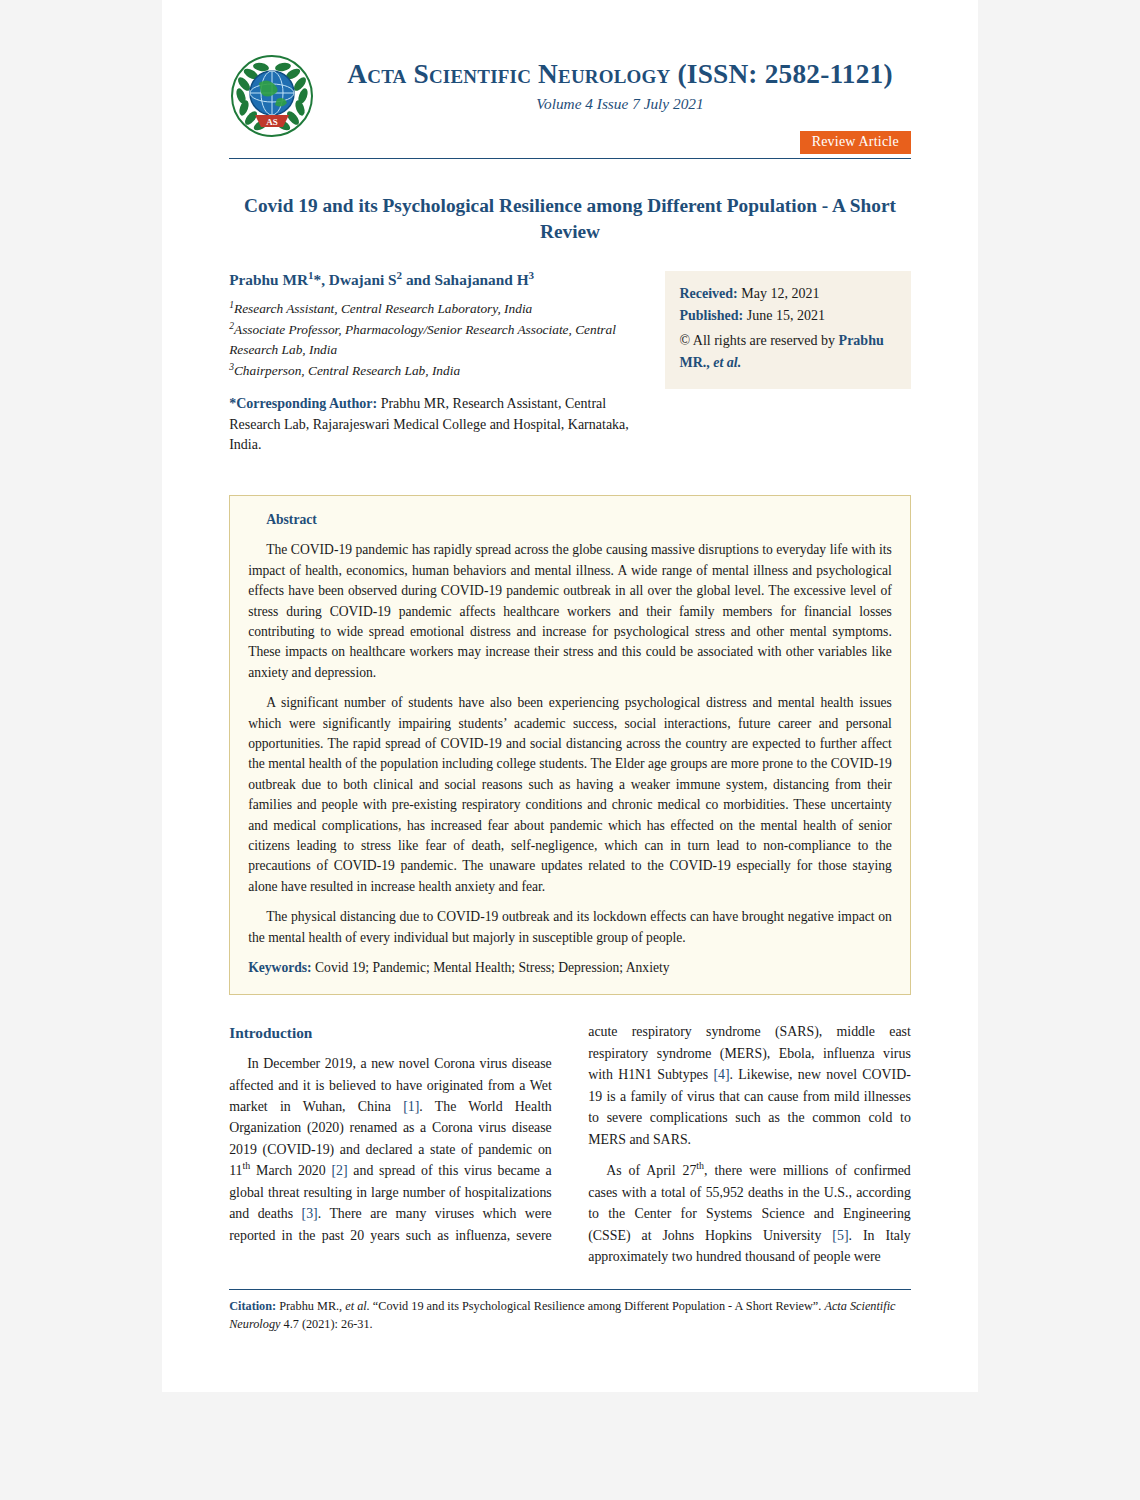Acta Scientific emblem AS
Acta Scientific Neurology (ISSN: 2582-1121)
Volume 4 Issue 7 July 2021
Review Article
Covid 19 and its Psychological Resilience among Different Population - A Short Review
Prabhu MR1*, Dwajani S2 and Sahajanand H3
1Research Assistant, Central Research Laboratory, India
2Associate Professor, Pharmacology/Senior Research Associate, Central Research Lab, India
3Chairperson, Central Research Lab, India
*Corresponding Author: Prabhu MR, Research Assistant, Central Research Lab, Rajarajeswari Medical College and Hospital, Karnataka, India.
Received: May 12, 2021
Published: June 15, 2021
© All rights are reserved by Prabhu MR., et al.
Abstract
The COVID-19 pandemic has rapidly spread across the globe causing massive disruptions to everyday life with its impact of health, economics, human behaviors and mental illness. A wide range of mental illness and psychological effects have been observed during COVID-19 pandemic outbreak in all over the global level. The excessive level of stress during COVID-19 pandemic affects healthcare workers and their family members for financial losses contributing to wide spread emotional distress and increase for psychological stress and other mental symptoms. These impacts on healthcare workers may increase their stress and this could be associated with other variables like anxiety and depression.
A significant number of students have also been experiencing psychological distress and mental health issues which were significantly impairing students’ academic success, social interactions, future career and personal opportunities. The rapid spread of COVID-19 and social distancing across the country are expected to further affect the mental health of the population including college students. The Elder age groups are more prone to the COVID-19 outbreak due to both clinical and social reasons such as having a weaker immune system, distancing from their families and people with pre-existing respiratory conditions and chronic medical co morbidities. These uncertainty and medical complications, has increased fear about pandemic which has effected on the mental health of senior citizens leading to stress like fear of death, self-negligence, which can in turn lead to non-compliance to the precautions of COVID-19 pandemic. The unaware updates related to the COVID-19 especially for those staying alone have resulted in increase health anxiety and fear.
The physical distancing due to COVID-19 outbreak and its lockdown effects can have brought negative impact on the mental health of every individual but majorly in susceptible group of people.
Keywords: Covid 19; Pandemic; Mental Health; Stress; Depression; Anxiety
Introduction
In December 2019, a new novel Corona virus disease affected and it is believed to have originated from a Wet market in Wuhan, China [1]. The World Health Organization (2020) renamed as a Corona virus disease 2019 (COVID-19) and declared a state of pandemic on 11th March 2020 [2] and spread of this virus became a global threat resulting in large number of hospitalizations and deaths [3]. There are many viruses which were reported in the past 20 years such as influenza, severe acute respiratory syndrome (SARS), middle east respiratory syndrome (MERS), Ebola, influenza virus with H1N1 Subtypes [4]. Likewise, new novel COVID-19 is a family of virus that can cause from mild illnesses to severe complications such as the common cold to MERS and SARS.
As of April 27th, there were millions of confirmed cases with a total of 55,952 deaths in the U.S., according to the Center for Systems Science and Engineering (CSSE) at Johns Hopkins University [5]. In Italy approximately two hundred thousand of people were
Citation: Prabhu MR., et al. “Covid 19 and its Psychological Resilience among Different Population - A Short Review”. Acta Scientific Neurology 4.7 (2021): 26-31.